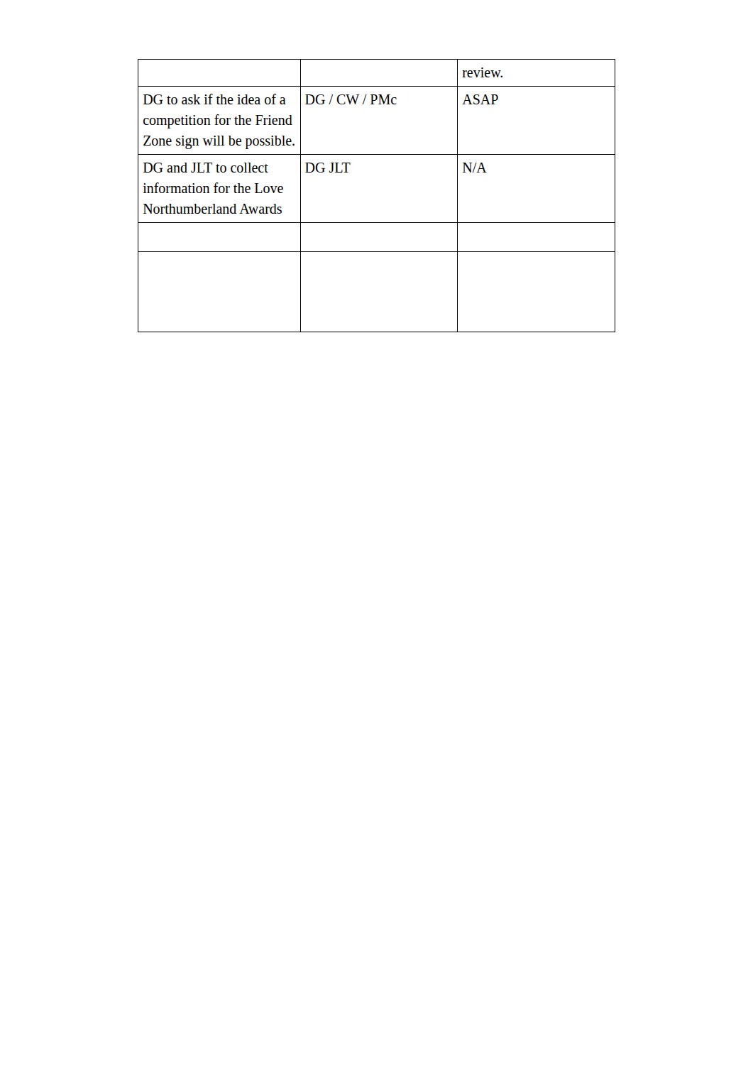| | | review. |
| DG to ask if the idea of a competition for the Friend Zone sign will be possible. | DG / CW / PMc | ASAP |
| DG and JLT to collect information for the Love Northumberland Awards | DG JLT | N/A |